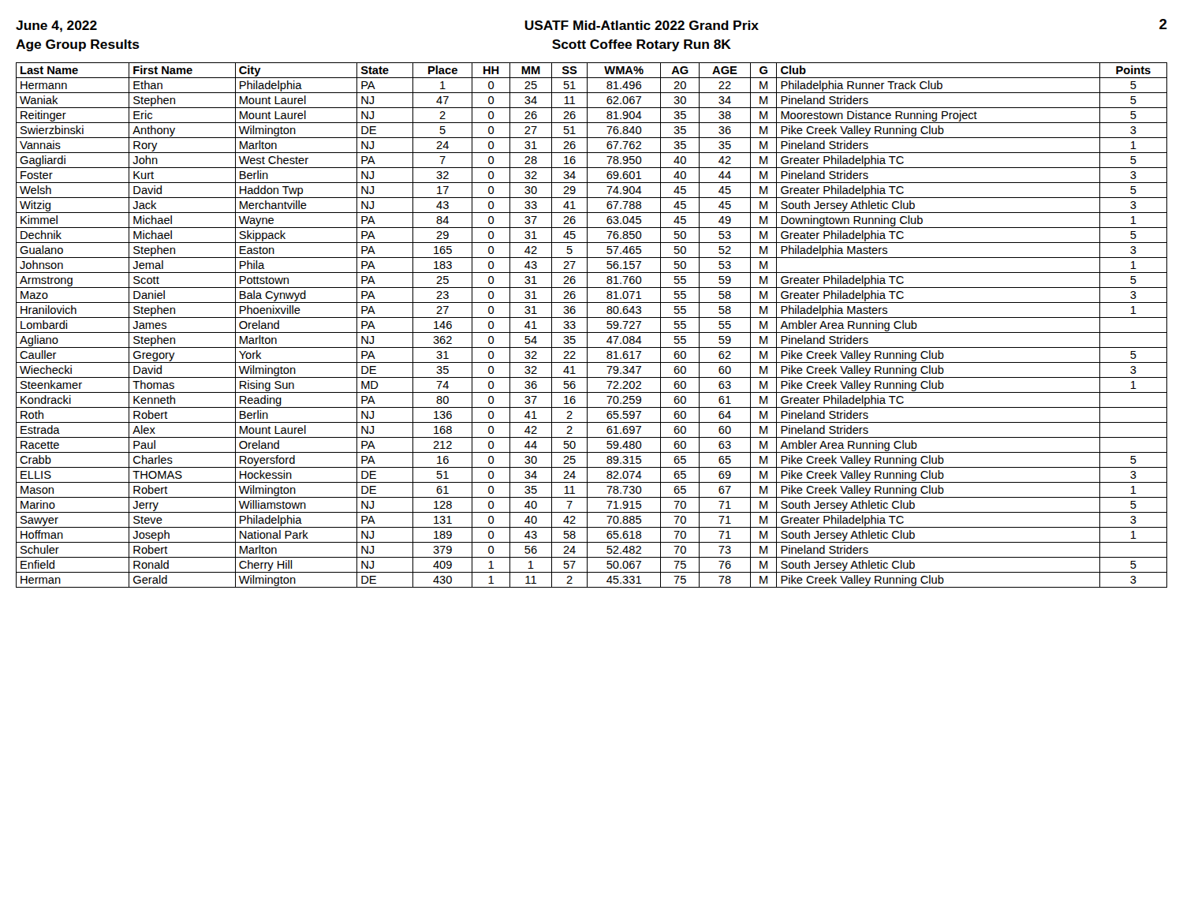June 4, 2022
Age Group Results
USATF Mid-Atlantic 2022 Grand Prix
Scott Coffee Rotary Run 8K
2
| Last Name | First Name | City | State | Place | HH | MM | SS | WMA% | AG | AGE | G | Club | Points |
| --- | --- | --- | --- | --- | --- | --- | --- | --- | --- | --- | --- | --- | --- |
| Hermann | Ethan | Philadelphia | PA | 1 | 0 | 25 | 51 | 81.496 | 20 | 22 | M | Philadelphia Runner Track Club | 5 |
| Waniak | Stephen | Mount Laurel | NJ | 47 | 0 | 34 | 11 | 62.067 | 30 | 34 | M | Pineland Striders | 5 |
| Reitinger | Eric | Mount Laurel | NJ | 2 | 0 | 26 | 26 | 81.904 | 35 | 38 | M | Moorestown Distance Running Project | 5 |
| Swierzbinski | Anthony | Wilmington | DE | 5 | 0 | 27 | 51 | 76.840 | 35 | 36 | M | Pike Creek Valley Running Club | 3 |
| Vannais | Rory | Marlton | NJ | 24 | 0 | 31 | 26 | 67.762 | 35 | 35 | M | Pineland Striders | 1 |
| Gagliardi | John | West Chester | PA | 7 | 0 | 28 | 16 | 78.950 | 40 | 42 | M | Greater Philadelphia TC | 5 |
| Foster | Kurt | Berlin | NJ | 32 | 0 | 32 | 34 | 69.601 | 40 | 44 | M | Pineland Striders | 3 |
| Welsh | David | Haddon Twp | NJ | 17 | 0 | 30 | 29 | 74.904 | 45 | 45 | M | Greater Philadelphia TC | 5 |
| Witzig | Jack | Merchantville | NJ | 43 | 0 | 33 | 41 | 67.788 | 45 | 45 | M | South Jersey Athletic Club | 3 |
| Kimmel | Michael | Wayne | PA | 84 | 0 | 37 | 26 | 63.045 | 45 | 49 | M | Downingtown Running Club | 1 |
| Dechnik | Michael | Skippack | PA | 29 | 0 | 31 | 45 | 76.850 | 50 | 53 | M | Greater Philadelphia TC | 5 |
| Gualano | Stephen | Easton | PA | 165 | 0 | 42 | 5 | 57.465 | 50 | 52 | M | Philadelphia Masters | 3 |
| Johnson | Jemal | Phila | PA | 183 | 0 | 43 | 27 | 56.157 | 50 | 53 | M | | 1 |
| Armstrong | Scott | Pottstown | PA | 25 | 0 | 31 | 26 | 81.760 | 55 | 59 | M | Greater Philadelphia TC | 5 |
| Mazo | Daniel | Bala Cynwyd | PA | 23 | 0 | 31 | 26 | 81.071 | 55 | 58 | M | Greater Philadelphia TC | 3 |
| Hranilovich | Stephen | Phoenixville | PA | 27 | 0 | 31 | 36 | 80.643 | 55 | 58 | M | Philadelphia Masters | 1 |
| Lombardi | James | Oreland | PA | 146 | 0 | 41 | 33 | 59.727 | 55 | 55 | M | Ambler Area Running Club | |
| Agliano | Stephen | Marlton | NJ | 362 | 0 | 54 | 35 | 47.084 | 55 | 59 | M | Pineland Striders | |
| Cauller | Gregory | York | PA | 31 | 0 | 32 | 22 | 81.617 | 60 | 62 | M | Pike Creek Valley Running Club | 5 |
| Wiechecki | David | Wilmington | DE | 35 | 0 | 32 | 41 | 79.347 | 60 | 60 | M | Pike Creek Valley Running Club | 3 |
| Steenkamer | Thomas | Rising Sun | MD | 74 | 0 | 36 | 56 | 72.202 | 60 | 63 | M | Pike Creek Valley Running Club | 1 |
| Kondracki | Kenneth | Reading | PA | 80 | 0 | 37 | 16 | 70.259 | 60 | 61 | M | Greater Philadelphia TC | |
| Roth | Robert | Berlin | NJ | 136 | 0 | 41 | 2 | 65.597 | 60 | 64 | M | Pineland Striders | |
| Estrada | Alex | Mount Laurel | NJ | 168 | 0 | 42 | 2 | 61.697 | 60 | 60 | M | Pineland Striders | |
| Racette | Paul | Oreland | PA | 212 | 0 | 44 | 50 | 59.480 | 60 | 63 | M | Ambler Area Running Club | |
| Crabb | Charles | Royersford | PA | 16 | 0 | 30 | 25 | 89.315 | 65 | 65 | M | Pike Creek Valley Running Club | 5 |
| ELLIS | THOMAS | Hockessin | DE | 51 | 0 | 34 | 24 | 82.074 | 65 | 69 | M | Pike Creek Valley Running Club | 3 |
| Mason | Robert | Wilmington | DE | 61 | 0 | 35 | 11 | 78.730 | 65 | 67 | M | Pike Creek Valley Running Club | 1 |
| Marino | Jerry | Williamstown | NJ | 128 | 0 | 40 | 7 | 71.915 | 70 | 71 | M | South Jersey Athletic Club | 5 |
| Sawyer | Steve | Philadelphia | PA | 131 | 0 | 40 | 42 | 70.885 | 70 | 71 | M | Greater Philadelphia TC | 3 |
| Hoffman | Joseph | National Park | NJ | 189 | 0 | 43 | 58 | 65.618 | 70 | 71 | M | South Jersey Athletic Club | 1 |
| Schuler | Robert | Marlton | NJ | 379 | 0 | 56 | 24 | 52.482 | 70 | 73 | M | Pineland Striders | |
| Enfield | Ronald | Cherry Hill | NJ | 409 | 1 | 1 | 57 | 50.067 | 75 | 76 | M | South Jersey Athletic Club | 5 |
| Herman | Gerald | Wilmington | DE | 430 | 1 | 11 | 2 | 45.331 | 75 | 78 | M | Pike Creek Valley Running Club | 3 |